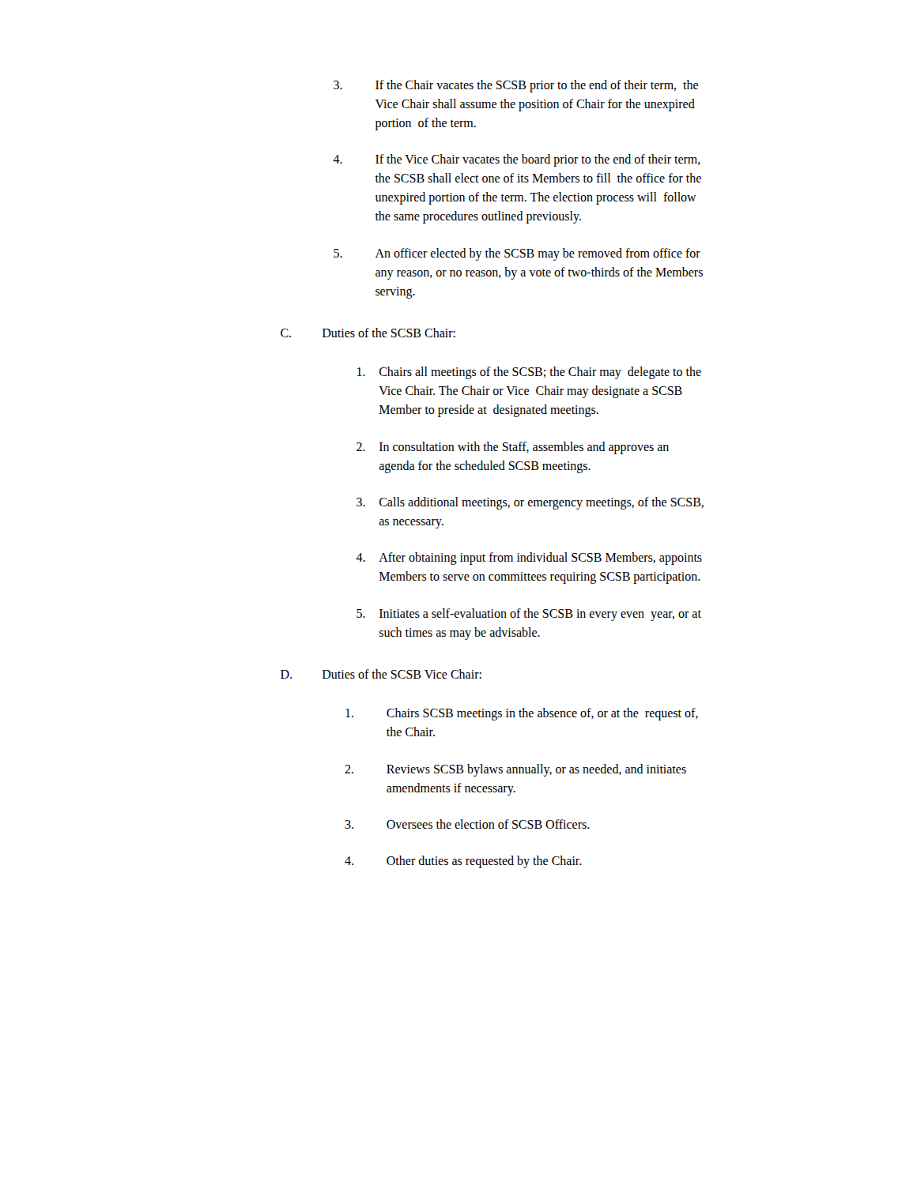3.
If the Chair vacates the SCSB prior to the end of their term, the Vice Chair shall assume the position of Chair for the unexpired portion of the term.
4.
If the Vice Chair vacates the board prior to the end of their term, the SCSB shall elect one of its Members to fill the office for the unexpired portion of the term. The election process will follow the same procedures outlined previously.
5.
An officer elected by the SCSB may be removed from office for any reason, or no reason, by a vote of two-thirds of the Members serving.
C.
Duties of the SCSB Chair:
1.
Chairs all meetings of the SCSB; the Chair may delegate to the Vice Chair. The Chair or Vice Chair may designate a SCSB Member to preside at designated meetings.
2.
In consultation with the Staff, assembles and approves an agenda for the scheduled SCSB meetings.
3.
Calls additional meetings, or emergency meetings, of the SCSB, as necessary.
4.
After obtaining input from individual SCSB Members, appoints Members to serve on committees requiring SCSB participation.
5.
Initiates a self-evaluation of the SCSB in every even year, or at such times as may be advisable.
D.
Duties of the SCSB Vice Chair:
1.
Chairs SCSB meetings in the absence of, or at the request of, the Chair.
2.
Reviews SCSB bylaws annually, or as needed, and initiates amendments if necessary.
3.
Oversees the election of SCSB Officers.
4.
Other duties as requested by the Chair.